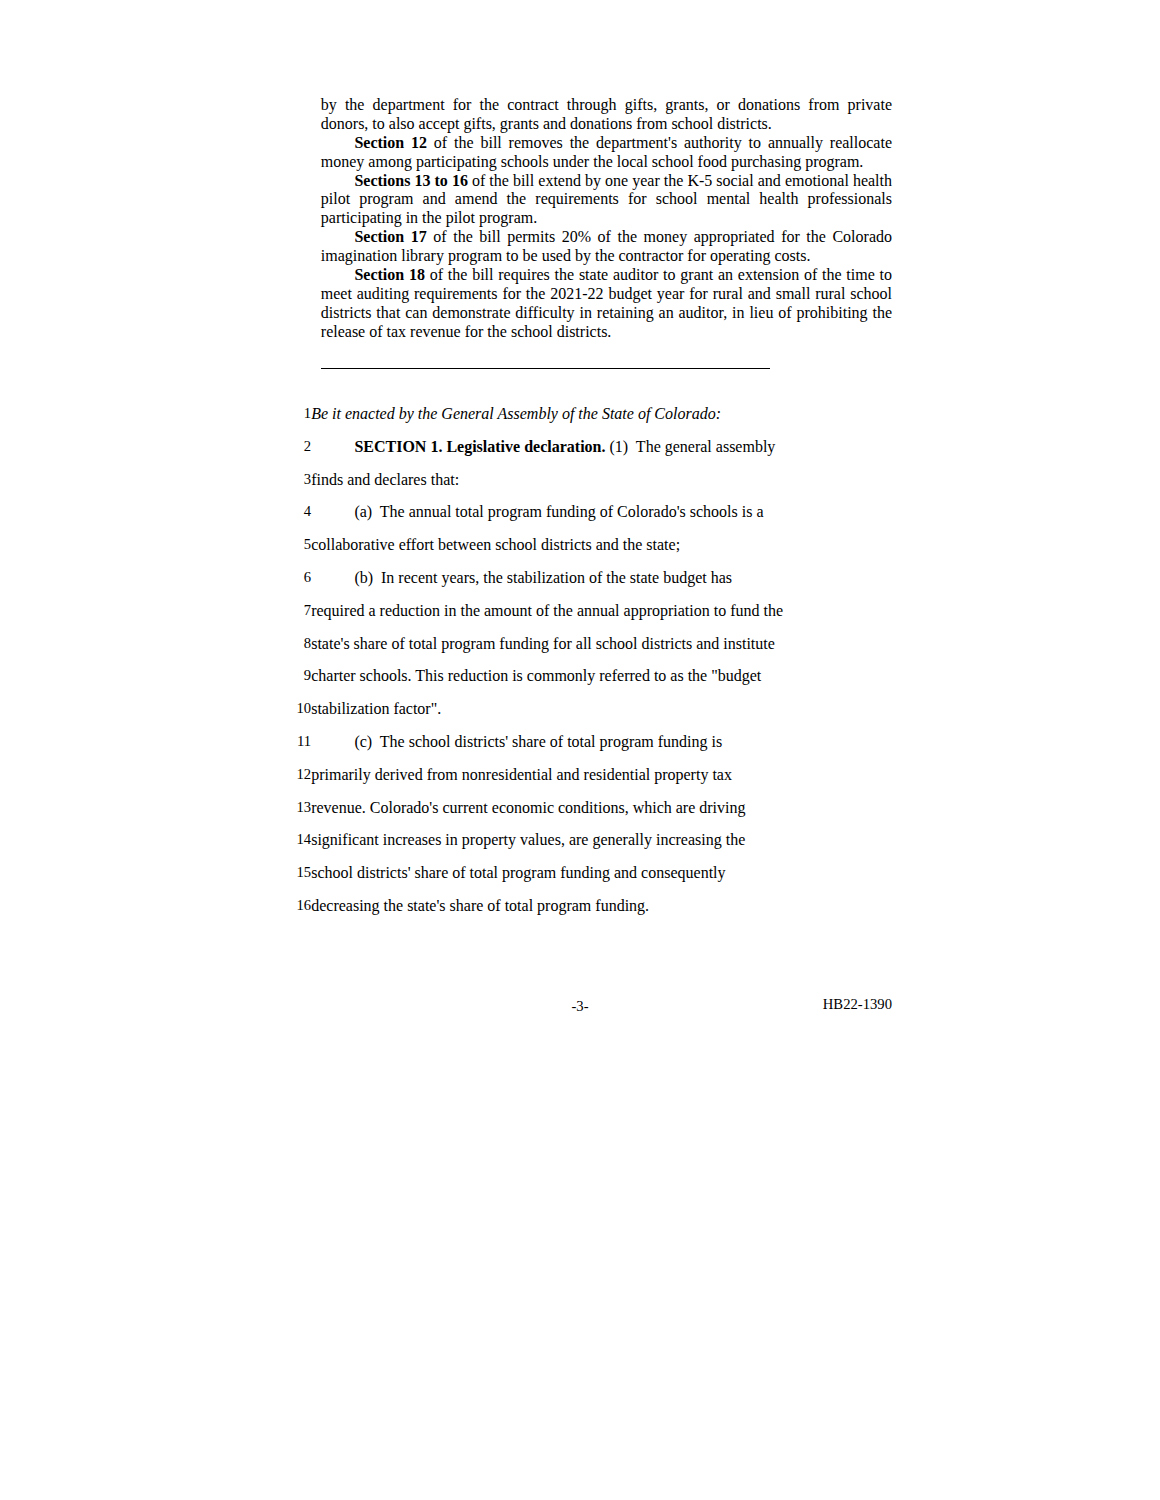by the department for the contract through gifts, grants, or donations from private donors, to also accept gifts, grants and donations from school districts.
Section 12 of the bill removes the department's authority to annually reallocate money among participating schools under the local school food purchasing program.
Sections 13 to 16 of the bill extend by one year the K-5 social and emotional health pilot program and amend the requirements for school mental health professionals participating in the pilot program.
Section 17 of the bill permits 20% of the money appropriated for the Colorado imagination library program to be used by the contractor for operating costs.
Section 18 of the bill requires the state auditor to grant an extension of the time to meet auditing requirements for the 2021-22 budget year for rural and small rural school districts that can demonstrate difficulty in retaining an auditor, in lieu of prohibiting the release of tax revenue for the school districts.
| 1 | Be it enacted by the General Assembly of the State of Colorado: |
| 2 | SECTION 1. Legislative declaration. (1) The general assembly |
| 3 | finds and declares that: |
| 4 | (a) The annual total program funding of Colorado's schools is a |
| 5 | collaborative effort between school districts and the state; |
| 6 | (b) In recent years, the stabilization of the state budget has |
| 7 | required a reduction in the amount of the annual appropriation to fund the |
| 8 | state's share of total program funding for all school districts and institute |
| 9 | charter schools. This reduction is commonly referred to as the "budget |
| 10 | stabilization factor". |
| 11 | (c) The school districts' share of total program funding is |
| 12 | primarily derived from nonresidential and residential property tax |
| 13 | revenue. Colorado's current economic conditions, which are driving |
| 14 | significant increases in property values, are generally increasing the |
| 15 | school districts' share of total program funding and consequently |
| 16 | decreasing the state's share of total program funding. |
-3-
HB22-1390